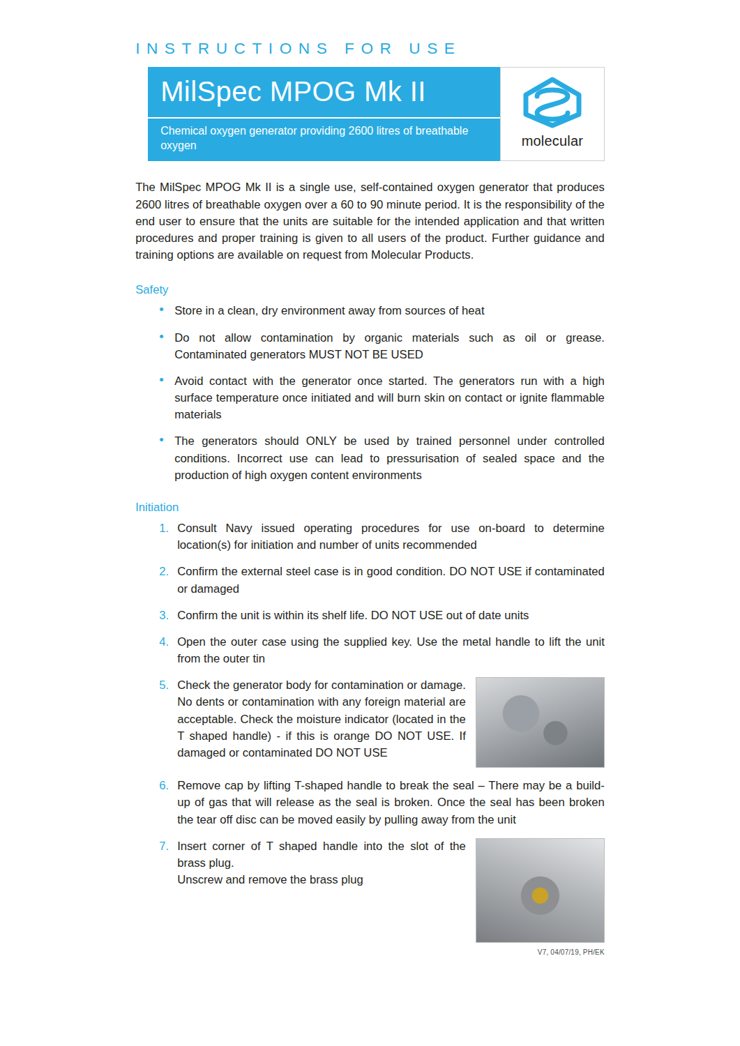INSTRUCTIONS FOR USE
MilSpec MPOG Mk II
Chemical oxygen generator providing 2600 litres of breathable oxygen
molecular
The MilSpec MPOG Mk II is a single use, self-contained oxygen generator that produces 2600 litres of breathable oxygen over a 60 to 90 minute period. It is the responsibility of the end user to ensure that the units are suitable for the intended application and that written procedures and proper training is given to all users of the product. Further guidance and training options are available on request from Molecular Products.
Safety
Store in a clean, dry environment away from sources of heat
Do not allow contamination by organic materials such as oil or grease. Contaminated generators MUST NOT BE USED
Avoid contact with the generator once started. The generators run with a high surface temperature once initiated and will burn skin on contact or ignite flammable materials
The generators should ONLY be used by trained personnel under controlled conditions. Incorrect use can lead to pressurisation of sealed space and the production of high oxygen content environments
Initiation
Consult Navy issued operating procedures for use on-board to determine location(s) for initiation and number of units recommended
Confirm the external steel case is in good condition. DO NOT USE if contaminated or damaged
Confirm the unit is within its shelf life. DO NOT USE out of date units
Open the outer case using the supplied key. Use the metal handle to lift the unit from the outer tin
Check the generator body for contamination or damage. No dents or contamination with any foreign material are acceptable. Check the moisture indicator (located in the T shaped handle) - if this is orange DO NOT USE. If damaged or contaminated DO NOT USE
Remove cap by lifting T-shaped handle to break the seal – There may be a build-up of gas that will release as the seal is broken. Once the seal has been broken the tear off disc can be moved easily by pulling away from the unit
Insert corner of T shaped handle into the slot of the brass plug.
Unscrew and remove the brass plug
V7, 04/07/19, PH/EK